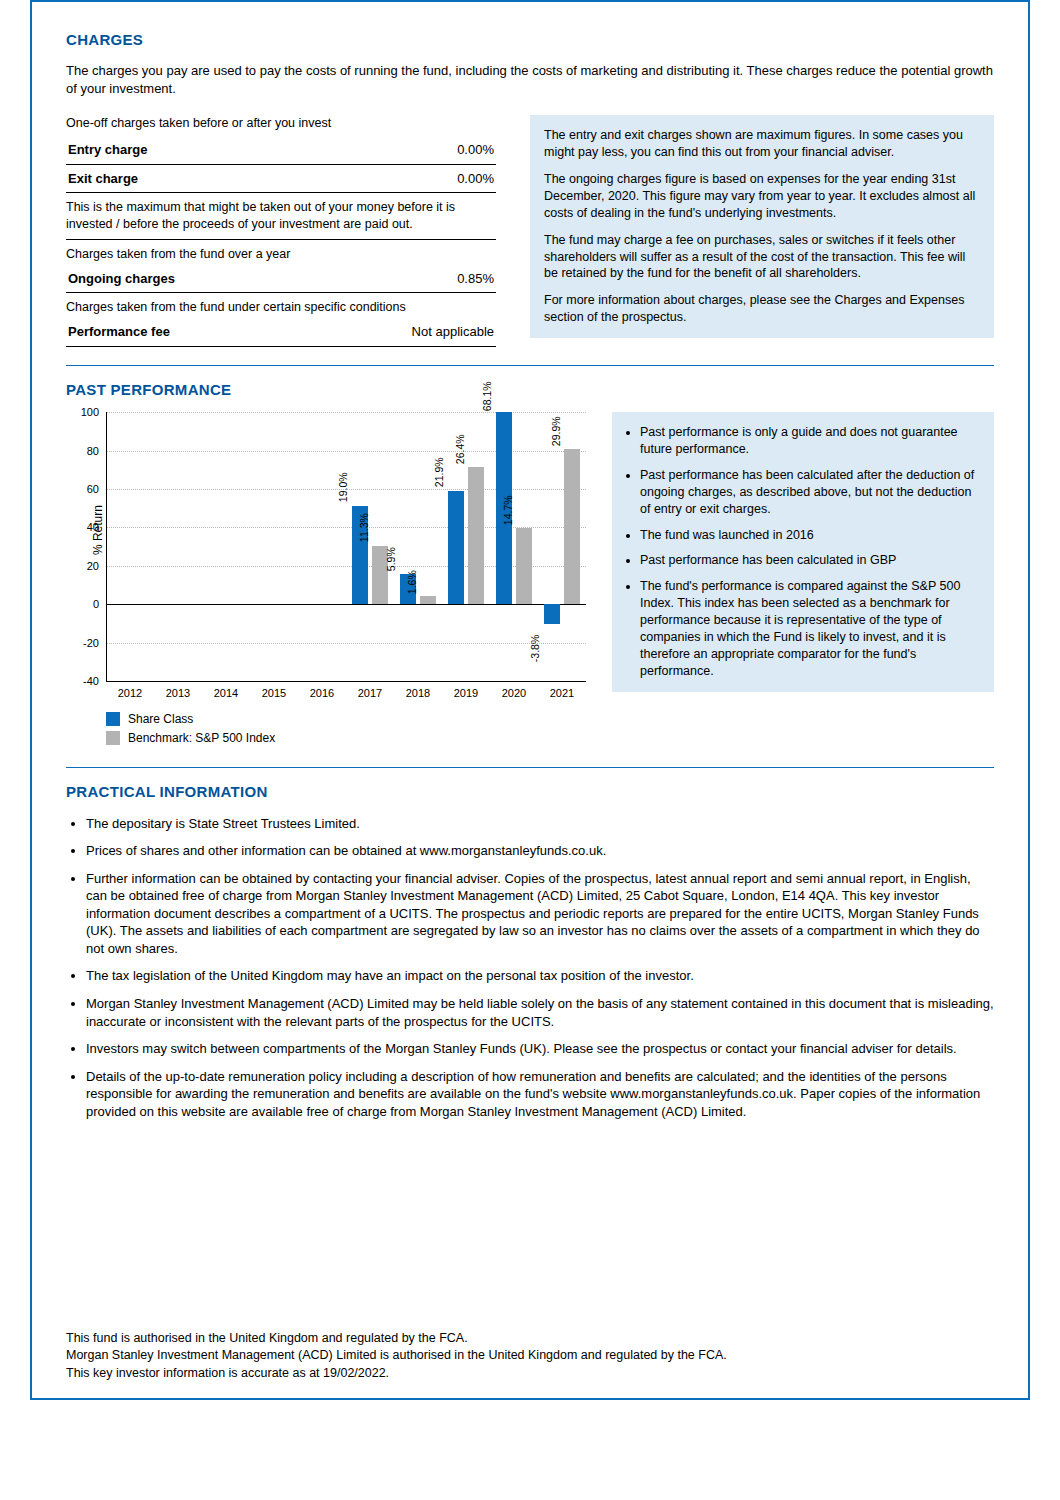Charges
The charges you pay are used to pay the costs of running the fund, including the costs of marketing and distributing it. These charges reduce the potential growth of your investment.
One-off charges taken before or after you invest
| Entry charge | 0.00% |
| Exit charge | 0.00% |
This is the maximum that might be taken out of your money before it is invested / before the proceeds of your investment are paid out.
Charges taken from the fund over a year
| Ongoing charges | 0.85% |
Charges taken from the fund under certain specific conditions
| Performance fee | Not applicable |
The entry and exit charges shown are maximum figures. In some cases you might pay less, you can find this out from your financial adviser.
The ongoing charges figure is based on expenses for the year ending 31st December, 2020. This figure may vary from year to year. It excludes almost all costs of dealing in the fund's underlying investments.
The fund may charge a fee on purchases, sales or switches if it feels other shareholders will suffer as a result of the cost of the transaction. This fee will be retained by the fund for the benefit of all shareholders.
For more information about charges, please see the Charges and Expenses section of the prospectus.
Past Performance
% Return
100 80 60 40 20 0 -20 -40
19.0% 11.3%
5.9% 1.6%
21.9% 26.4%
68.1% 14.7%
-3.8% 29.9%
2012
2013
2014
2015
2016
2017
2018
2019
2020
2021
Share Class
Benchmark: S&P 500 Index
Past performance is only a guide and does not guarantee future performance.
Past performance has been calculated after the deduction of ongoing charges, as described above, but not the deduction of entry or exit charges.
The fund was launched in 2016
Past performance has been calculated in GBP
The fund's performance is compared against the S&P 500 Index. This index has been selected as a benchmark for performance because it is representative of the type of companies in which the Fund is likely to invest, and it is therefore an appropriate comparator for the fund's performance.
Practical Information
The depositary is State Street Trustees Limited.
Prices of shares and other information can be obtained at www.morganstanleyfunds.co.uk.
Further information can be obtained by contacting your financial adviser. Copies of the prospectus, latest annual report and semi annual report, in English, can be obtained free of charge from Morgan Stanley Investment Management (ACD) Limited, 25 Cabot Square, London, E14 4QA. This key investor information document describes a compartment of a UCITS. The prospectus and periodic reports are prepared for the entire UCITS, Morgan Stanley Funds (UK). The assets and liabilities of each compartment are segregated by law so an investor has no claims over the assets of a compartment in which they do not own shares.
The tax legislation of the United Kingdom may have an impact on the personal tax position of the investor.
Morgan Stanley Investment Management (ACD) Limited may be held liable solely on the basis of any statement contained in this document that is misleading, inaccurate or inconsistent with the relevant parts of the prospectus for the UCITS.
Investors may switch between compartments of the Morgan Stanley Funds (UK). Please see the prospectus or contact your financial adviser for details.
Details of the up-to-date remuneration policy including a description of how remuneration and benefits are calculated; and the identities of the persons responsible for awarding the remuneration and benefits are available on the fund's website www.morganstanleyfunds.co.uk. Paper copies of the information provided on this website are available free of charge from Morgan Stanley Investment Management (ACD) Limited.
This fund is authorised in the United Kingdom and regulated by the FCA.
Morgan Stanley Investment Management (ACD) Limited is authorised in the United Kingdom and regulated by the FCA.
This key investor information is accurate as at 19/02/2022.